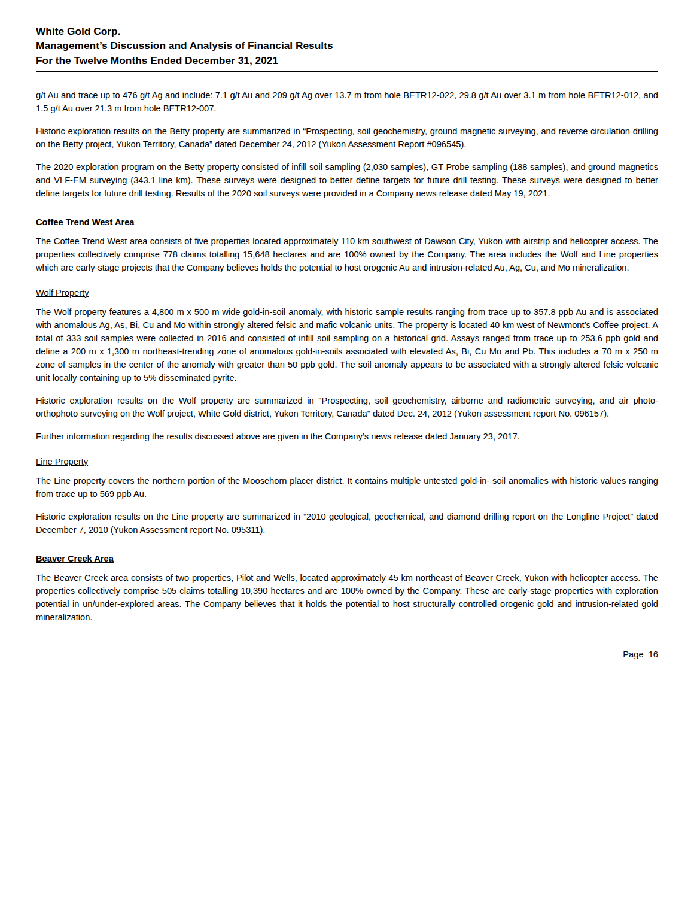White Gold Corp.
Management’s Discussion and Analysis of Financial Results
For the Twelve Months Ended December 31, 2021
g/t Au and trace up to 476 g/t Ag and include: 7.1 g/t Au and 209 g/t Ag over 13.7 m from hole BETR12-022, 29.8 g/t Au over 3.1 m from hole BETR12-012, and 1.5 g/t Au over 21.3 m from hole BETR12-007.
Historic exploration results on the Betty property are summarized in “Prospecting, soil geochemistry, ground magnetic surveying, and reverse circulation drilling on the Betty project, Yukon Territory, Canada” dated December 24, 2012 (Yukon Assessment Report #096545).
The 2020 exploration program on the Betty property consisted of infill soil sampling (2,030 samples), GT Probe sampling (188 samples), and ground magnetics and VLF-EM surveying (343.1 line km). These surveys were designed to better define targets for future drill testing. These surveys were designed to better define targets for future drill testing. Results of the 2020 soil surveys were provided in a Company news release dated May 19, 2021.
Coffee Trend West Area
The Coffee Trend West area consists of five properties located approximately 110 km southwest of Dawson City, Yukon with airstrip and helicopter access. The properties collectively comprise 778 claims totalling 15,648 hectares and are 100% owned by the Company. The area includes the Wolf and Line properties which are early-stage projects that the Company believes holds the potential to host orogenic Au and intrusion-related Au, Ag, Cu, and Mo mineralization.
Wolf Property
The Wolf property features a 4,800 m x 500 m wide gold-in-soil anomaly, with historic sample results ranging from trace up to 357.8 ppb Au and is associated with anomalous Ag, As, Bi, Cu and Mo within strongly altered felsic and mafic volcanic units. The property is located 40 km west of Newmont’s Coffee project. A total of 333 soil samples were collected in 2016 and consisted of infill soil sampling on a historical grid. Assays ranged from trace up to 253.6 ppb gold and define a 200 m x 1,300 m northeast-trending zone of anomalous gold-in-soils associated with elevated As, Bi, Cu Mo and Pb. This includes a 70 m x 250 m zone of samples in the center of the anomaly with greater than 50 ppb gold. The soil anomaly appears to be associated with a strongly altered felsic volcanic unit locally containing up to 5% disseminated pyrite.
Historic exploration results on the Wolf property are summarized in "Prospecting, soil geochemistry, airborne and radiometric surveying, and air photo-orthophoto surveying on the Wolf project, White Gold district, Yukon Territory, Canada" dated Dec. 24, 2012 (Yukon assessment report No. 096157).
Further information regarding the results discussed above are given in the Company’s news release dated January 23, 2017.
Line Property
The Line property covers the northern portion of the Moosehorn placer district. It contains multiple untested gold-in- soil anomalies with historic values ranging from trace up to 569 ppb Au.
Historic exploration results on the Line property are summarized in “2010 geological, geochemical, and diamond drilling report on the Longline Project” dated December 7, 2010 (Yukon Assessment report No. 095311).
Beaver Creek Area
The Beaver Creek area consists of two properties, Pilot and Wells, located approximately 45 km northeast of Beaver Creek, Yukon with helicopter access. The properties collectively comprise 505 claims totalling 10,390 hectares and are 100% owned by the Company. These are early-stage properties with exploration potential in un/under-explored areas. The Company believes that it holds the potential to host structurally controlled orogenic gold and intrusion-related gold mineralization.
Page 16